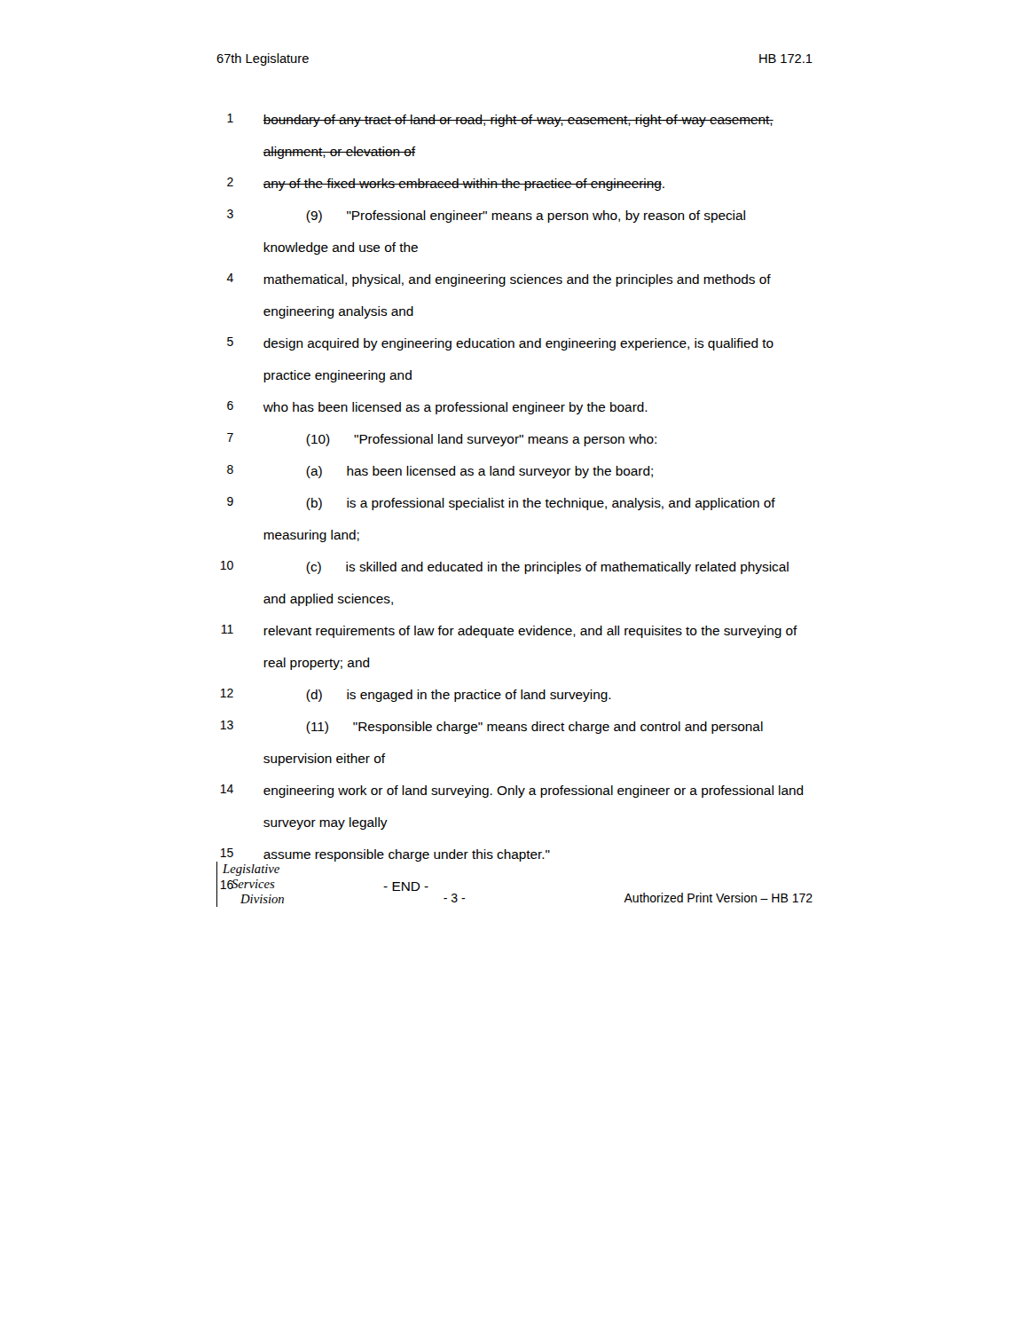67th Legislature
HB 172.1
1
boundary of any tract of land or road, right-of-way, easement, right-of-way easement, alignment, or elevation of
2
any of the fixed works embraced within the practice of engineering.
3
(9) "Professional engineer" means a person who, by reason of special knowledge and use of the
4
mathematical, physical, and engineering sciences and the principles and methods of engineering analysis and
5
design acquired by engineering education and engineering experience, is qualified to practice engineering and
6
who has been licensed as a professional engineer by the board.
7
(10) "Professional land surveyor" means a person who:
8
(a) has been licensed as a land surveyor by the board;
9
(b) is a professional specialist in the technique, analysis, and application of measuring land;
10
(c) is skilled and educated in the principles of mathematically related physical and applied sciences,
11
relevant requirements of law for adequate evidence, and all requisites to the surveying of real property; and
12
(d) is engaged in the practice of land surveying.
13
(11) "Responsible charge" means direct charge and control and personal supervision either of
14
engineering work or of land surveying. Only a professional engineer or a professional land surveyor may legally
15
assume responsible charge under this chapter."
16
- END -
Legislative Services Division
- 3 -
Authorized Print Version – HB 172